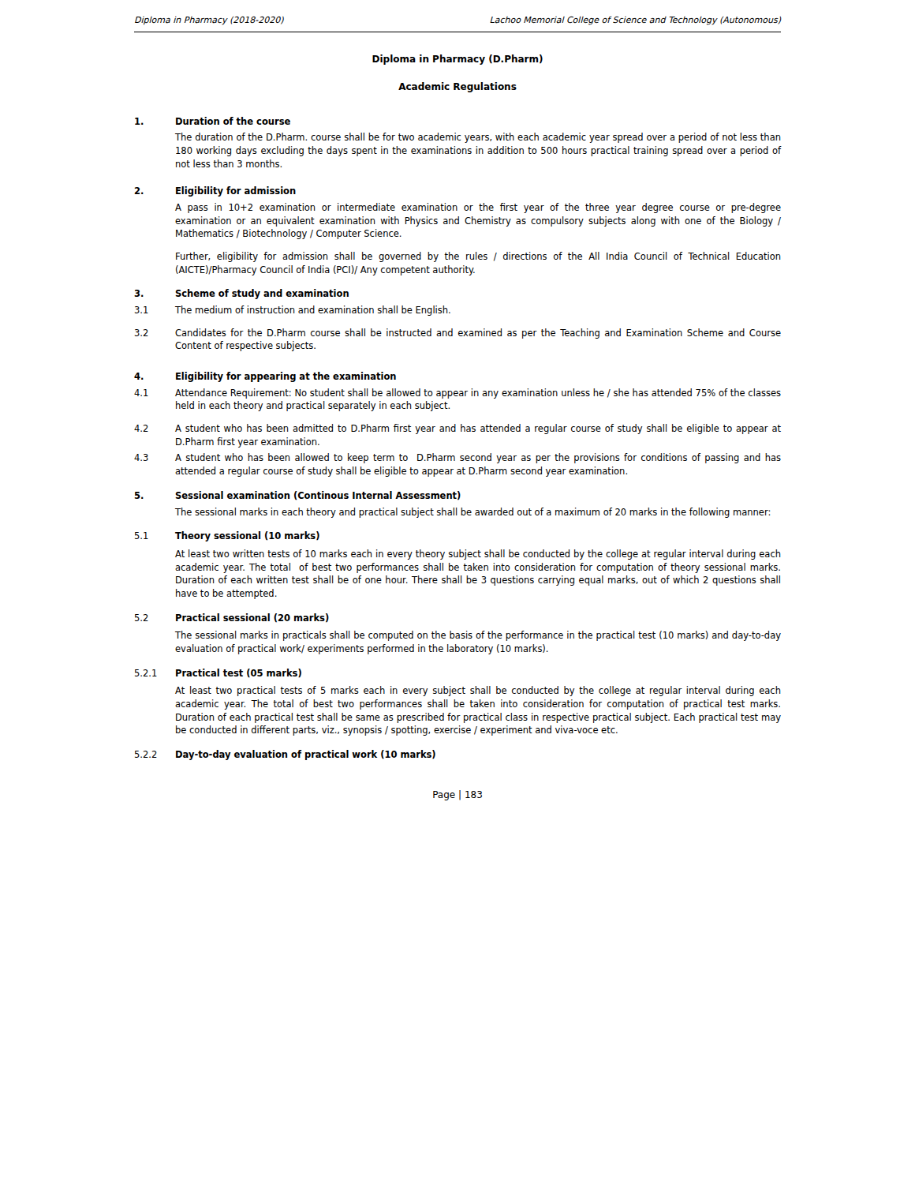Diploma in Pharmacy (2018-2020)
Lachoo Memorial College of Science and Technology (Autonomous)
Diploma in Pharmacy (D.Pharm)
Academic Regulations
1.
Duration of the course
The duration of the D.Pharm. course shall be for two academic years, with each academic year spread over a period of not less than 180 working days excluding the days spent in the examinations in addition to 500 hours practical training spread over a period of not less than 3 months.
2.
Eligibility for admission
A pass in 10+2 examination or intermediate examination or the first year of the three year degree course or pre-degree examination or an equivalent examination with Physics and Chemistry as compulsory subjects along with one of the Biology / Mathematics / Biotechnology / Computer Science.
Further, eligibility for admission shall be governed by the rules / directions of the All India Council of Technical Education (AICTE)/Pharmacy Council of India (PCI)/ Any competent authority.
3.
Scheme of study and examination
3.1
The medium of instruction and examination shall be English.
3.2
Candidates for the D.Pharm course shall be instructed and examined as per the Teaching and Examination Scheme and Course Content of respective subjects.
4.
Eligibility for appearing at the examination
4.1
Attendance Requirement: No student shall be allowed to appear in any examination unless he / she has attended 75% of the classes held in each theory and practical separately in each subject.
4.2
A student who has been admitted to D.Pharm first year and has attended a regular course of study shall be eligible to appear at D.Pharm first year examination.
4.3
A student who has been allowed to keep term to D.Pharm second year as per the provisions for conditions of passing and has attended a regular course of study shall be eligible to appear at D.Pharm second year examination.
5.
Sessional examination (Continous Internal Assessment)
The sessional marks in each theory and practical subject shall be awarded out of a maximum of 20 marks in the following manner:
5.1
Theory sessional (10 marks)
At least two written tests of 10 marks each in every theory subject shall be conducted by the college at regular interval during each academic year. The total of best two performances shall be taken into consideration for computation of theory sessional marks. Duration of each written test shall be of one hour. There shall be 3 questions carrying equal marks, out of which 2 questions shall have to be attempted.
5.2
Practical sessional (20 marks)
The sessional marks in practicals shall be computed on the basis of the performance in the practical test (10 marks) and day-to-day evaluation of practical work/ experiments performed in the laboratory (10 marks).
5.2.1
Practical test (05 marks)
At least two practical tests of 5 marks each in every subject shall be conducted by the college at regular interval during each academic year. The total of best two performances shall be taken into consideration for computation of practical test marks. Duration of each practical test shall be same as prescribed for practical class in respective practical subject. Each practical test may be conducted in different parts, viz., synopsis / spotting, exercise / experiment and viva-voce etc.
5.2.2
Day-to-day evaluation of practical work (10 marks)
Page | 183